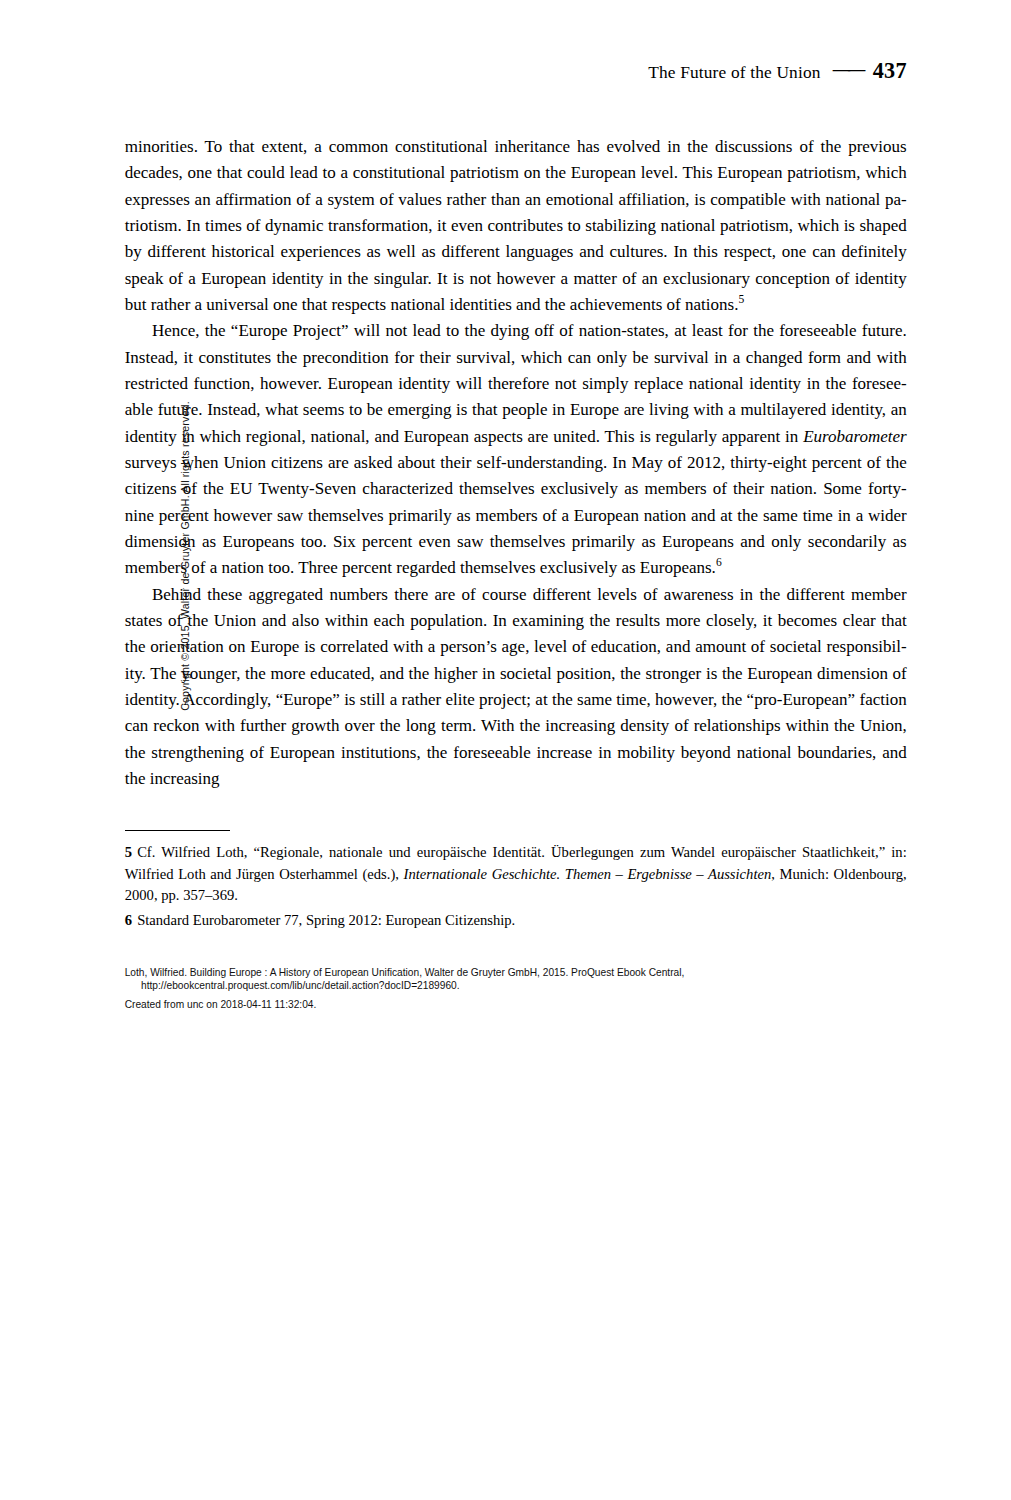Copyright © 2015. Walter de Gruyter GmbH. All rights reserved.
The Future of the Union——437
minorities. To that extent, a common constitutional inheritance has evolved in the discussions of the previous decades, one that could lead to a constitutional patriotism on the European level. This European patriotism, which expresses an affirmation of a system of values rather than an emotional affiliation, is compatible with national patriotism. In times of dynamic transformation, it even contributes to stabilizing national patriotism, which is shaped by different historical experiences as well as different languages and cultures. In this respect, one can definitely speak of a European identity in the singular. It is not however a matter of an exclusionary conception of identity but rather a universal one that respects national identities and the achievements of nations.5
Hence, the “Europe Project” will not lead to the dying off of nation-states, at least for the foreseeable future. Instead, it constitutes the precondition for their survival, which can only be survival in a changed form and with restricted function, however. European identity will therefore not simply replace national identity in the foreseeable future. Instead, what seems to be emerging is that people in Europe are living with a multilayered identity, an identity in which regional, national, and European aspects are united. This is regularly apparent in Eurobarometer surveys when Union citizens are asked about their self-understanding. In May of 2012, thirty-eight percent of the citizens of the EU Twenty-Seven characterized themselves exclusively as members of their nation. Some forty-nine percent however saw themselves primarily as members of a European nation and at the same time in a wider dimension as Europeans too. Six percent even saw themselves primarily as Europeans and only secondarily as members of a nation too. Three percent regarded themselves exclusively as Europeans.6
Behind these aggregated numbers there are of course different levels of awareness in the different member states of the Union and also within each population. In examining the results more closely, it becomes clear that the orientation on Europe is correlated with a person’s age, level of education, and amount of societal responsibility. The younger, the more educated, and the higher in societal position, the stronger is the European dimension of identity. Accordingly, “Europe” is still a rather elite project; at the same time, however, the “pro-European” faction can reckon with further growth over the long term. With the increasing density of relationships within the Union, the strengthening of European institutions, the foreseeable increase in mobility beyond national boundaries, and the increasing
5 Cf. Wilfried Loth, “Regionale, nationale und europäische Identität. Überlegungen zum Wandel europäischer Staatlichkeit,” in: Wilfried Loth and Jürgen Osterhammel (eds.), Internationale Geschichte. Themen – Ergebnisse – Aussichten, Munich: Oldenbourg, 2000, pp. 357–369.
6 Standard Eurobarometer 77, Spring 2012: European Citizenship.
Loth, Wilfried. Building Europe : A History of European Unification, Walter de Gruyter GmbH, 2015. ProQuest Ebook Central, http://ebookcentral.proquest.com/lib/unc/detail.action?docID=2189960. Created from unc on 2018-04-11 11:32:04.